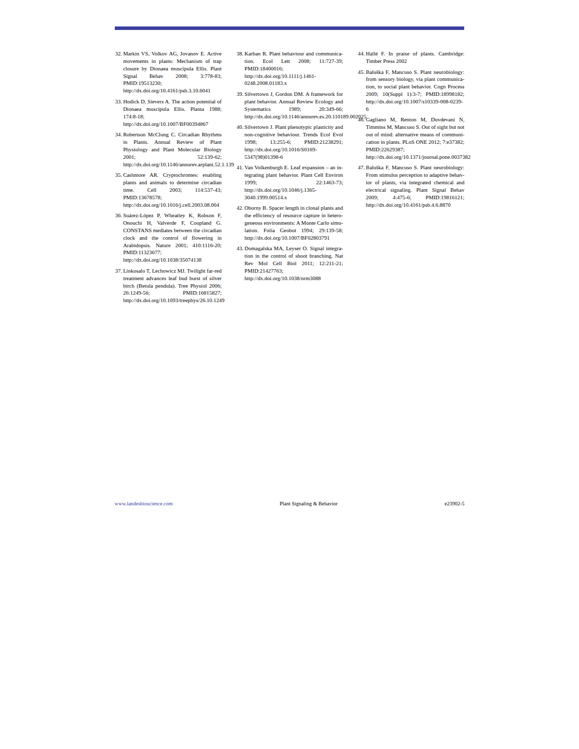32. Markin VS, Volkov AG, Jovanov E. Active movements in plants: Mechanism of trap closure by Dionaea muscipula Ellis. Plant Signal Behav 2008; 3:778-83; PMID:19513230; http://dx.doi.org/10.4161/psb.3.10.6041
33. Hodick D, Sievers A. The action potential of Dionaea muscipula Ellis. Planta 1988; 174:8-18; http://dx.doi.org/10.1007/BF00394867
34. Robertson McClung C. Circadian Rhythms in Plants. Annual Review of Plant Physiology and Plant Molecular Biology 2001; 52:139-62; http://dx.doi.org/10.1146/annurev.arplant.52.1.139
35. Cashmore AR. Cryptochromes: enabling plants and animals to determine circadian time. Cell 2003; 114:537-43; PMID:13678578; http://dx.doi.org/10.1016/j.cell.2003.08.004
36. Suárez-López P, Wheatley K, Robson F, Onouchi H, Valverde F, Coupland G. CONSTANS mediates between the circadian clock and the control of flowering in Arabidopsis. Nature 2001; 410:1116-20; PMID:11323677; http://dx.doi.org/10.1038/35074138
37. Linkosalo T, Lechowicz MJ. Twilight far-red treatment advances leaf bud burst of silver birch (Betula pendula). Tree Physiol 2006; 26:1249-56; PMID:16815827; http://dx.doi.org/10.1093/treephys/26.10.1249
38. Karban R. Plant behaviour and communication. Ecol Lett 2008; 11:727-39; PMID:18400016; http://dx.doi.org/10.1111/j.1461-0248.2008.01183.x
39. Silvertown J, Gordon DM. A framework for plant behavior. Annual Review Ecology and Systematics 1989; 20:349-66; http://dx.doi.org/10.1146/annurev.es.20.110189.002025
40. Silvertown J. Plant phenotypic plasticity and non-cognitive behaviour. Trends Ecol Evol 1998; 13:255-6; PMID:21238291; http://dx.doi.org/10.1016/S0169-5347(98)01398-6
41. Van Volkenburgh E. Leaf expansion – an integrating plant behavior. Plant Cell Environ 1999; 22:1463-73; http://dx.doi.org/10.1046/j.1365-3040.1999.00514.x
42. Oborny B. Spacer length in clonal plants and the efficiency of resource capture in heterogeneous environments: A Monte Carlo simulation. Folia Geobot 1994; 29:139-58; http://dx.doi.org/10.1007/BF02803791
43. Domagalska MA, Leyser O. Signal integration in the control of shoot branching. Nat Rev Mol Cell Biol 2011; 12:211-21; PMID:21427763; http://dx.doi.org/10.1038/nrm3088
44. Hallé F. In praise of plants. Cambridge: Timber Press 2002
45. Baluška F, Mancuso S. Plant neurobiology: from sensory biology, via plant communication, to social plant behavior. Cogn Process 2009; 10(Suppl 1):3-7; PMID:18998182; http://dx.doi.org/10.1007/s10339-008-0239-6
46. Gagliano M, Renton M, Duvdevani N, Timmins M, Mancuso S. Out of sight but not out of mind: alternative means of communication in plants. PLoS ONE 2012; 7:e37382; PMID:22629387; http://dx.doi.org/10.1371/journal.pone.0037382
47. Baluška F, Mancuso S. Plant neurobiology: From stimulus perception to adaptive behavior of plants, via integrated chemical and electrical signaling. Plant Signal Behav 2009; 4:475-6; PMID:19816121; http://dx.doi.org/10.4161/psb.4.6.8870
www.landesbioscience.com Plant Signaling & Behavior e23902-5